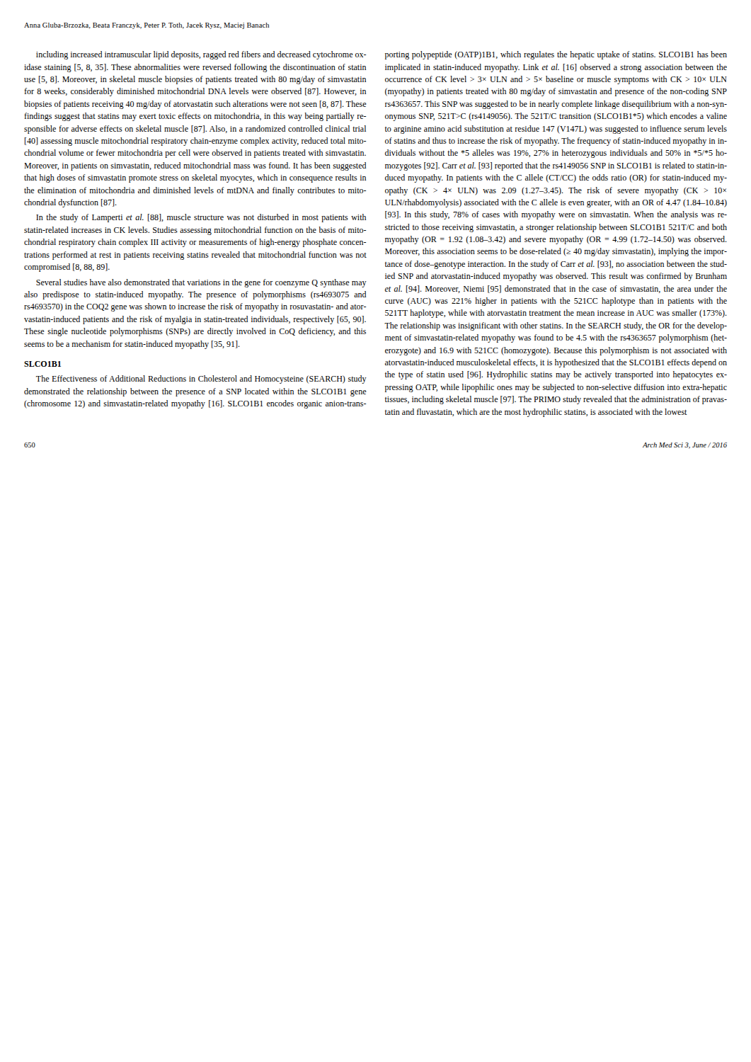Anna Gluba-Brzozka, Beata Franczyk, Peter P. Toth, Jacek Rysz, Maciej Banach
including increased intramuscular lipid deposits, ragged red fibers and decreased cytochrome oxidase staining [5, 8, 35]. These abnormalities were reversed following the discontinuation of statin use [5, 8]. Moreover, in skeletal muscle biopsies of patients treated with 80 mg/day of simvastatin for 8 weeks, considerably diminished mitochondrial DNA levels were observed [87]. However, in biopsies of patients receiving 40 mg/day of atorvastatin such alterations were not seen [8, 87]. These findings suggest that statins may exert toxic effects on mitochondria, in this way being partially responsible for adverse effects on skeletal muscle [87]. Also, in a randomized controlled clinical trial [40] assessing muscle mitochondrial respiratory chain-enzyme complex activity, reduced total mitochondrial volume or fewer mitochondria per cell were observed in patients treated with simvastatin. Moreover, in patients on simvastatin, reduced mitochondrial mass was found. It has been suggested that high doses of simvastatin promote stress on skeletal myocytes, which in consequence results in the elimination of mitochondria and diminished levels of mtDNA and finally contributes to mitochondrial dysfunction [87].
In the study of Lamperti et al. [88], muscle structure was not disturbed in most patients with statin-related increases in CK levels. Studies assessing mitochondrial function on the basis of mitochondrial respiratory chain complex III activity or measurements of high-energy phosphate concentrations performed at rest in patients receiving statins revealed that mitochondrial function was not compromised [8, 88, 89].
Several studies have also demonstrated that variations in the gene for coenzyme Q synthase may also predispose to statin-induced myopathy. The presence of polymorphisms (rs4693075 and rs4693570) in the COQ2 gene was shown to increase the risk of myopathy in rosuvastatin- and atorvastatin-induced patients and the risk of myalgia in statin-treated individuals, respectively [65, 90]. These single nucleotide polymorphisms (SNPs) are directly involved in CoQ deficiency, and this seems to be a mechanism for statin-induced myopathy [35, 91].
SLCO1B1
The Effectiveness of Additional Reductions in Cholesterol and Homocysteine (SEARCH) study demonstrated the relationship between the presence of a SNP located within the SLCO1B1 gene (chromosome 12) and simvastatin-related myopathy [16]. SLCO1B1 encodes organic anion-transporting polypeptide (OATP)1B1, which regulates the hepatic uptake of statins. SLCO1B1 has been implicated in statin-induced myopathy. Link et al. [16] observed a strong association between the occurrence of CK level > 3× ULN and > 5× baseline or muscle symptoms with CK > 10× ULN (myopathy) in patients treated with 80 mg/day of simvastatin and presence of the non-coding SNP rs4363657. This SNP was suggested to be in nearly complete linkage disequilibrium with a non-synonymous SNP, 521T>C (rs4149056). The 521T/C transition (SLCO1B1*5) which encodes a valine to arginine amino acid substitution at residue 147 (V147L) was suggested to influence serum levels of statins and thus to increase the risk of myopathy. The frequency of statin-induced myopathy in individuals without the *5 alleles was 19%, 27% in heterozygous individuals and 50% in *5/*5 homozygotes [92]. Carr et al. [93] reported that the rs4149056 SNP in SLCO1B1 is related to statin-induced myopathy. In patients with the C allele (CT/CC) the odds ratio (OR) for statin-induced myopathy (CK > 4× ULN) was 2.09 (1.27–3.45). The risk of severe myopathy (CK > 10× ULN/rhabdomyolysis) associated with the C allele is even greater, with an OR of 4.47 (1.84–10.84) [93]. In this study, 78% of cases with myopathy were on simvastatin. When the analysis was restricted to those receiving simvastatin, a stronger relationship between SLCO1B1 521T/C and both myopathy (OR = 1.92 (1.08–3.42) and severe myopathy (OR = 4.99 (1.72–14.50) was observed. Moreover, this association seems to be dose-related (≥ 40 mg/day simvastatin), implying the importance of dose–genotype interaction. In the study of Carr et al. [93], no association between the studied SNP and atorvastatin-induced myopathy was observed. This result was confirmed by Brunham et al. [94]. Moreover, Niemi [95] demonstrated that in the case of simvastatin, the area under the curve (AUC) was 221% higher in patients with the 521CC haplotype than in patients with the 521TT haplotype, while with atorvastatin treatment the mean increase in AUC was smaller (173%). The relationship was insignificant with other statins. In the SEARCH study, the OR for the development of simvastatin-related myopathy was found to be 4.5 with the rs4363657 polymorphism (heterozygote) and 16.9 with 521CC (homozygote). Because this polymorphism is not associated with atorvastatin-induced musculoskeletal effects, it is hypothesized that the SLCO1B1 effects depend on the type of statin used [96]. Hydrophilic statins may be actively transported into hepatocytes expressing OATP, while lipophilic ones may be subjected to non-selective diffusion into extra-hepatic tissues, including skeletal muscle [97]. The PRIMO study revealed that the administration of pravastatin and fluvastatin, which are the most hydrophilic statins, is associated with the lowest
650
Arch Med Sci 3, June / 2016